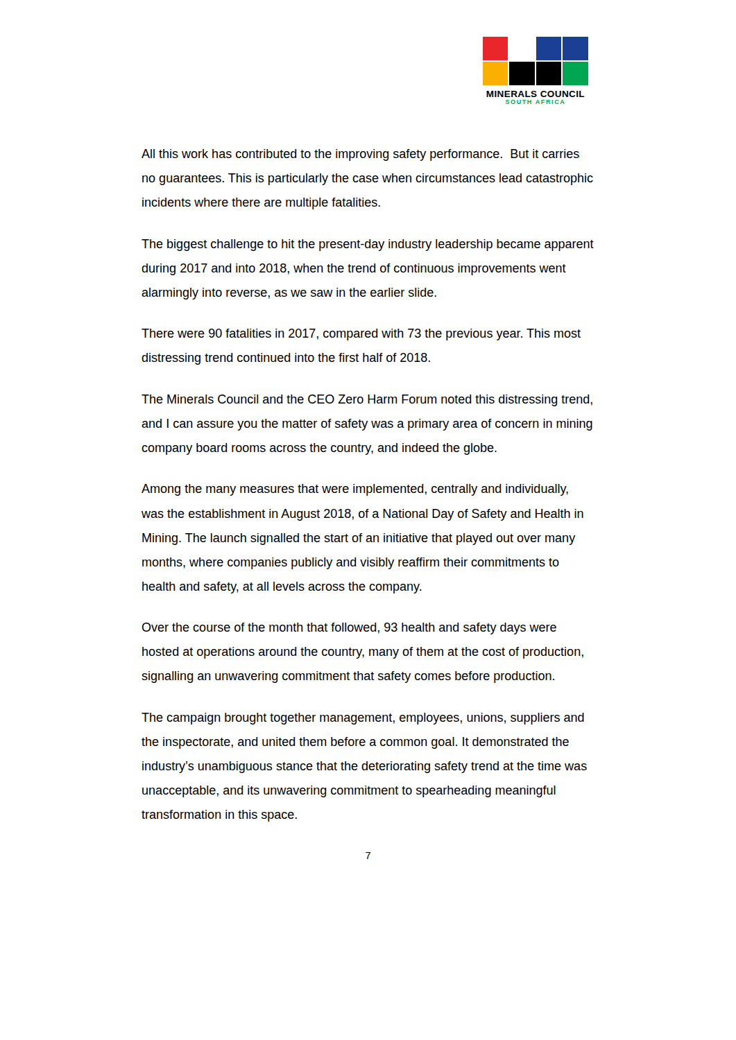MINERALS COUNCIL
SOUTH AFRICA
All this work has contributed to the improving safety performance. But it carries no guarantees. This is particularly the case when circumstances lead catastrophic incidents where there are multiple fatalities.
The biggest challenge to hit the present-day industry leadership became apparent during 2017 and into 2018, when the trend of continuous improvements went alarmingly into reverse, as we saw in the earlier slide.
There were 90 fatalities in 2017, compared with 73 the previous year. This most distressing trend continued into the first half of 2018.
The Minerals Council and the CEO Zero Harm Forum noted this distressing trend, and I can assure you the matter of safety was a primary area of concern in mining company board rooms across the country, and indeed the globe.
Among the many measures that were implemented, centrally and individually, was the establishment in August 2018, of a National Day of Safety and Health in Mining. The launch signalled the start of an initiative that played out over many months, where companies publicly and visibly reaffirm their commitments to health and safety, at all levels across the company.
Over the course of the month that followed, 93 health and safety days were hosted at operations around the country, many of them at the cost of production, signalling an unwavering commitment that safety comes before production.
The campaign brought together management, employees, unions, suppliers and the inspectorate, and united them before a common goal. It demonstrated the industry’s unambiguous stance that the deteriorating safety trend at the time was unacceptable, and its unwavering commitment to spearheading meaningful transformation in this space.
7